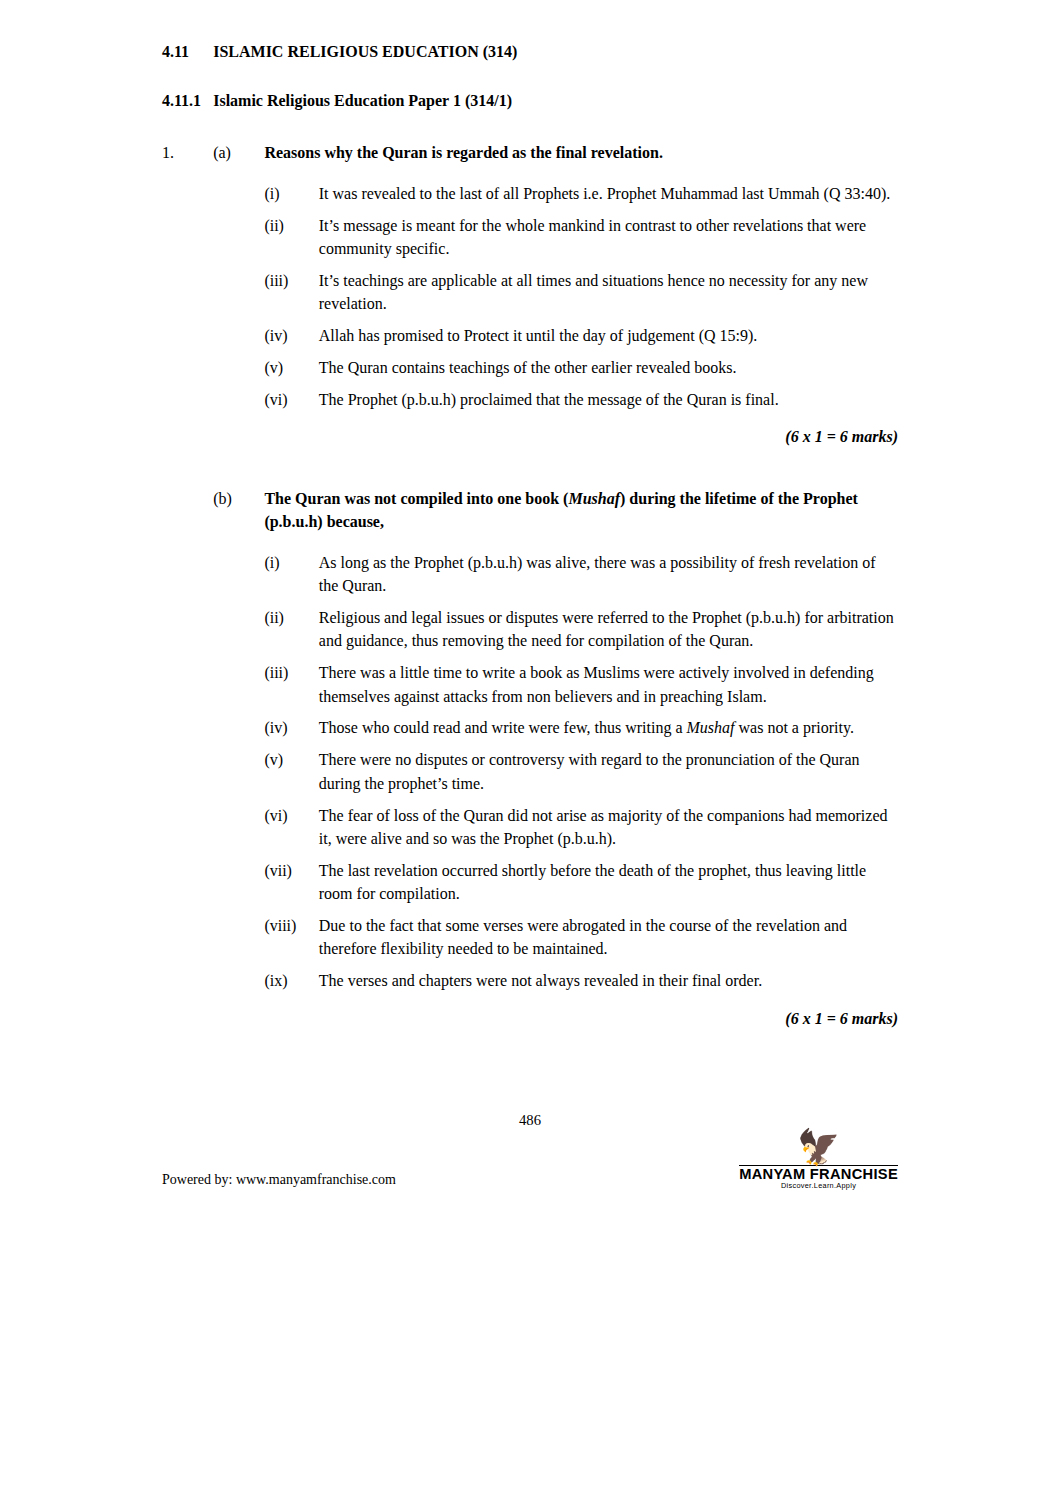4.11 ISLAMIC RELIGIOUS EDUCATION (314)
4.11.1 Islamic Religious Education Paper 1 (314/1)
1.(a) Reasons why the Quran is regarded as the final revelation.
(i) It was revealed to the last of all Prophets i.e. Prophet Muhammad last Ummah (Q 33:40).
(ii) It’s message is meant for the whole mankind in contrast to other revelations that were community specific.
(iii) It’s teachings are applicable at all times and situations hence no necessity for any new revelation.
(iv) Allah has promised to Protect it until the day of judgement (Q 15:9).
(v) The Quran contains teachings of the other earlier revealed books.
(vi) The Prophet (p.b.u.h) proclaimed that the message of the Quran is final.
(6 x 1 = 6 marks)
(b) The Quran was not compiled into one book (Mushaf) during the lifetime of the Prophet (p.b.u.h) because,
(i) As long as the Prophet (p.b.u.h) was alive, there was a possibility of fresh revelation of the Quran.
(ii) Religious and legal issues or disputes were referred to the Prophet (p.b.u.h) for arbitration and guidance, thus removing the need for compilation of the Quran.
(iii) There was a little time to write a book as Muslims were actively involved in defending themselves against attacks from non believers and in preaching Islam.
(iv) Those who could read and write were few, thus writing a Mushaf was not a priority.
(v) There were no disputes or controversy with regard to the pronunciation of the Quran during the prophet’s time.
(vi) The fear of loss of the Quran did not arise as majority of the companions had memorized it, were alive and so was the Prophet (p.b.u.h).
(vii) The last revelation occurred shortly before the death of the prophet, thus leaving little room for compilation.
(viii) Due to the fact that some verses were abrogated in the course of the revelation and therefore flexibility needed to be maintained.
(ix) The verses and chapters were not always revealed in their final order.
(6 x 1 = 6 marks)
Powered by: www.manyamfranchise.com
486
🦅 MANYAM FRANCHISE Discover.Learn.Apply